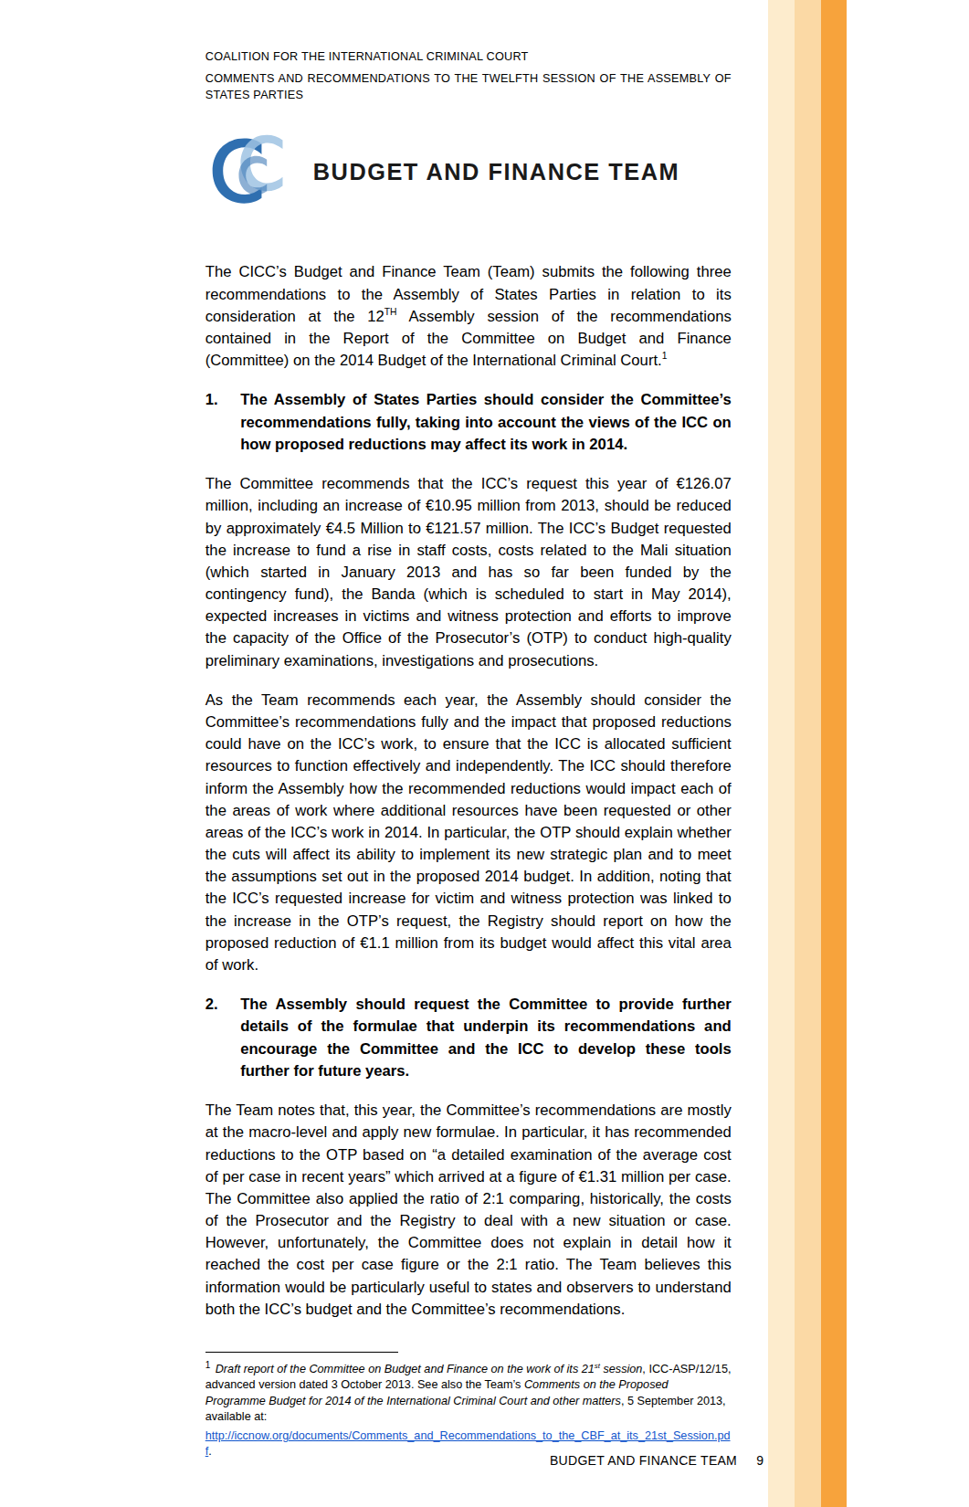Coalition for the International Criminal Court
Comments and Recommendations to the Twelfth Session of the Assembly of States Parties
BUDGET AND FINANCE TEAM
The CICC’s Budget and Finance Team (Team) submits the following three recommendations to the Assembly of States Parties in relation to its consideration at the 12TH Assembly session of the recommendations contained in the Report of the Committee on Budget and Finance (Committee) on the 2014 Budget of the International Criminal Court.1
The Assembly of States Parties should consider the Committee’s recommendations fully, taking into account the views of the ICC on how proposed reductions may affect its work in 2014.
The Committee recommends that the ICC’s request this year of €126.07 million, including an increase of €10.95 million from 2013, should be reduced by approximately €4.5 Million to €121.57 million. The ICC’s Budget requested the increase to fund a rise in staff costs, costs related to the Mali situation (which started in January 2013 and has so far been funded by the contingency fund), the Banda (which is scheduled to start in May 2014), expected increases in victims and witness protection and efforts to improve the capacity of the Office of the Prosecutor’s (OTP) to conduct high-quality preliminary examinations, investigations and prosecutions.
As the Team recommends each year, the Assembly should consider the Committee’s recommendations fully and the impact that proposed reductions could have on the ICC’s work, to ensure that the ICC is allocated sufficient resources to function effectively and independently. The ICC should therefore inform the Assembly how the recommended reductions would impact each of the areas of work where additional resources have been requested or other areas of the ICC’s work in 2014. In particular, the OTP should explain whether the cuts will affect its ability to implement its new strategic plan and to meet the assumptions set out in the proposed 2014 budget. In addition, noting that the ICC’s requested increase for victim and witness protection was linked to the increase in the OTP’s request, the Registry should report on how the proposed reduction of €1.1 million from its budget would affect this vital area of work.
The Assembly should request the Committee to provide further details of the formulae that underpin its recommendations and encourage the Committee and the ICC to develop these tools further for future years.
The Team notes that, this year, the Committee’s recommendations are mostly at the macro-level and apply new formulae. In particular, it has recommended reductions to the OTP based on “a detailed examination of the average cost of per case in recent years” which arrived at a figure of €1.31 million per case. The Committee also applied the ratio of 2:1 comparing, historically, the costs of the Prosecutor and the Registry to deal with a new situation or case. However, unfortunately, the Committee does not explain in detail how it reached the cost per case figure or the 2:1 ratio. The Team believes this information would be particularly useful to states and observers to understand both the ICC’s budget and the Committee’s recommendations.
1 Draft report of the Committee on Budget and Finance on the work of its 21st session, ICC-ASP/12/15, advanced version dated 3 October 2013. See also the Team’s Comments on the Proposed Programme Budget for 2014 of the International Criminal Court and other matters, 5 September 2013, available at:
http://iccnow.org/documents/Comments_and_Recommendations_to_the_CBF_at_its_21st_Session.pdf.
BUDGET AND FINANCE TEAM9